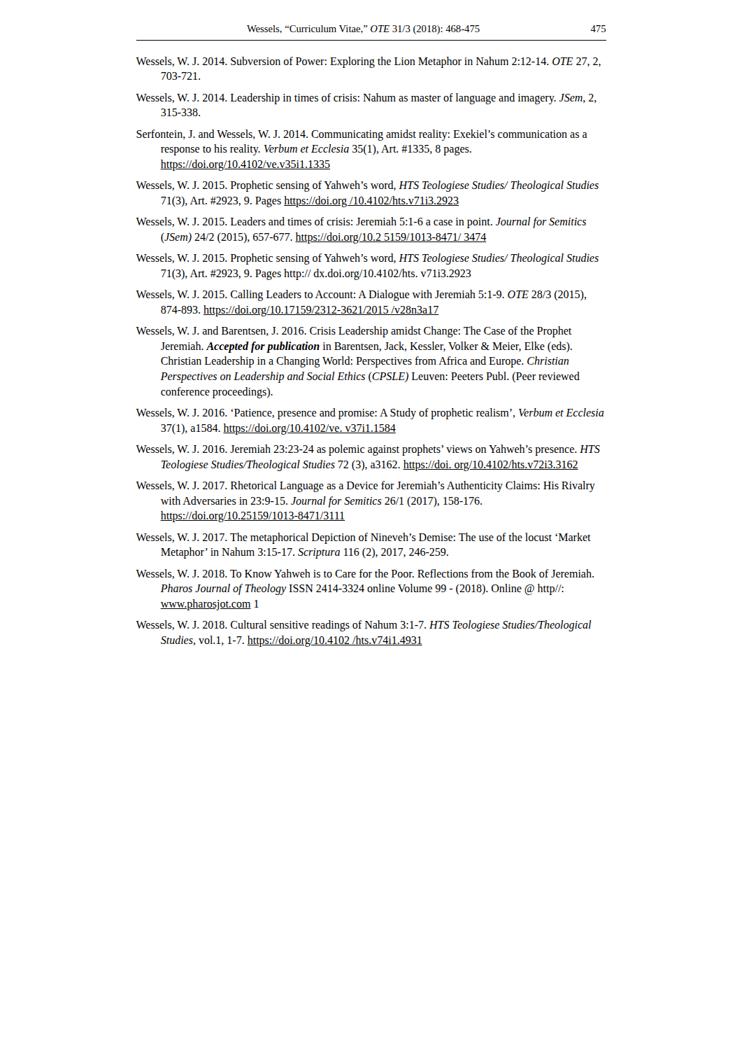475 Wessels, “Curriculum Vitae,” OTE 31/3 (2018): 468-475
Wessels, W. J. 2014. Subversion of Power: Exploring the Lion Metaphor in Nahum 2:12-14. OTE 27, 2, 703-721.
Wessels, W. J. 2014. Leadership in times of crisis: Nahum as master of language and imagery. JSem, 2, 315-338.
Serfontein, J. and Wessels, W. J. 2014. Communicating amidst reality: Exekiel’s communication as a response to his reality. Verbum et Ecclesia 35(1), Art. #1335, 8 pages. https://doi.org/10.4102/ve.v35i1.1335
Wessels, W. J. 2015. Prophetic sensing of Yahweh’s word, HTS Teologiese Studies/ Theological Studies 71(3), Art. #2923, 9. Pages https://doi.org /10.4102/hts.v71i3.2923
Wessels, W. J. 2015. Leaders and times of crisis: Jeremiah 5:1-6 a case in point. Journal for Semitics (JSem) 24/2 (2015), 657-677. https://doi.org/10.2 5159/1013-8471/ 3474
Wessels, W. J. 2015. Prophetic sensing of Yahweh’s word, HTS Teologiese Studies/ Theological Studies 71(3), Art. #2923, 9. Pages http:// dx.doi.org/10.4102/hts. v71i3.2923
Wessels, W. J. 2015. Calling Leaders to Account: A Dialogue with Jeremiah 5:1-9. OTE 28/3 (2015), 874-893. https://doi.org/10.17159/2312-3621/2015 /v28n3a17
Wessels, W. J. and Barentsen, J. 2016. Crisis Leadership amidst Change: The Case of the Prophet Jeremiah. Accepted for publication in Barentsen, Jack, Kessler, Volker & Meier, Elke (eds). Christian Leadership in a Changing World: Perspectives from Africa and Europe. Christian Perspectives on Leadership and Social Ethics (CPSLE) Leuven: Peeters Publ. (Peer reviewed conference proceedings).
Wessels, W. J. 2016. ‘Patience, presence and promise: A Study of prophetic realism’, Verbum et Ecclesia 37(1), a1584. https://doi.org/10.4102/ve. v37i1.1584
Wessels, W. J. 2016. Jeremiah 23:23-24 as polemic against prophets’ views on Yahweh’s presence. HTS Teologiese Studies/Theological Studies 72 (3), a3162. https://doi. org/10.4102/hts.v72i3.3162
Wessels, W. J. 2017. Rhetorical Language as a Device for Jeremiah’s Authenticity Claims: His Rivalry with Adversaries in 23:9-15. Journal for Semitics 26/1 (2017), 158-176. https://doi.org/10.25159/1013-8471/3111
Wessels, W. J. 2017. The metaphorical Depiction of Nineveh’s Demise: The use of the locust ‘Market Metaphor’ in Nahum 3:15-17. Scriptura 116 (2), 2017, 246-259.
Wessels, W. J. 2018. To Know Yahweh is to Care for the Poor. Reflections from the Book of Jeremiah. Pharos Journal of Theology ISSN 2414-3324 online Volume 99 - (2018). Online @ http//: www.pharosjot.com 1
Wessels, W. J. 2018. Cultural sensitive readings of Nahum 3:1-7. HTS Teologiese Studies/Theological Studies, vol.1, 1-7. https://doi.org/10.4102 /hts.v74i1.4931